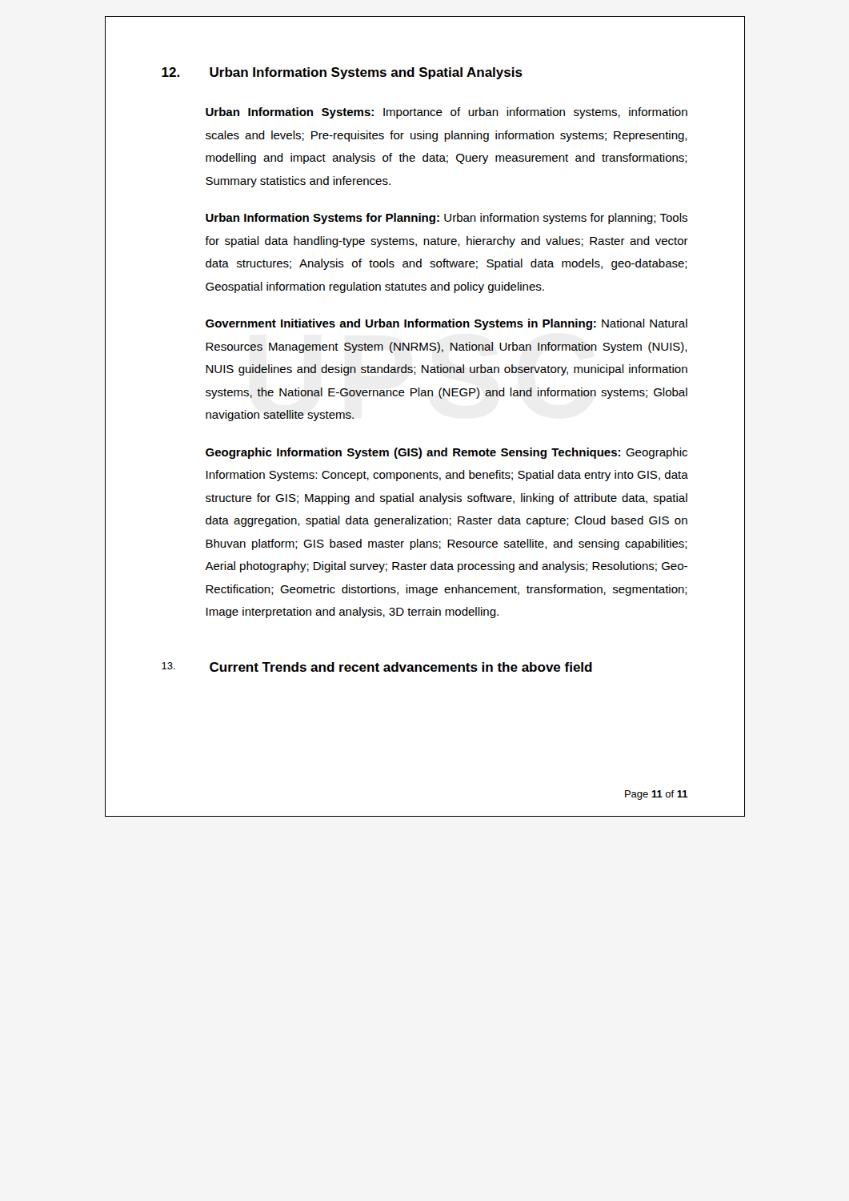UPSC
12. Urban Information Systems and Spatial Analysis
Urban Information Systems: Importance of urban information systems, information scales and levels; Pre-requisites for using planning information systems; Representing, modelling and impact analysis of the data; Query measurement and transformations; Summary statistics and inferences.
Urban Information Systems for Planning: Urban information systems for planning; Tools for spatial data handling-type systems, nature, hierarchy and values; Raster and vector data structures; Analysis of tools and software; Spatial data models, geo-database; Geospatial information regulation statutes and policy guidelines.
Government Initiatives and Urban Information Systems in Planning: National Natural Resources Management System (NNRMS), National Urban Information System (NUIS), NUIS guidelines and design standards; National urban observatory, municipal information systems, the National E-Governance Plan (NEGP) and land information systems; Global navigation satellite systems.
Geographic Information System (GIS) and Remote Sensing Techniques: Geographic Information Systems: Concept, components, and benefits; Spatial data entry into GIS, data structure for GIS; Mapping and spatial analysis software, linking of attribute data, spatial data aggregation, spatial data generalization; Raster data capture; Cloud based GIS on Bhuvan platform; GIS based master plans; Resource satellite, and sensing capabilities; Aerial photography; Digital survey; Raster data processing and analysis; Resolutions; Geo-Rectification; Geometric distortions, image enhancement, transformation, segmentation; Image interpretation and analysis, 3D terrain modelling.
13. Current Trends and recent advancements in the above field
Page 11 of 11